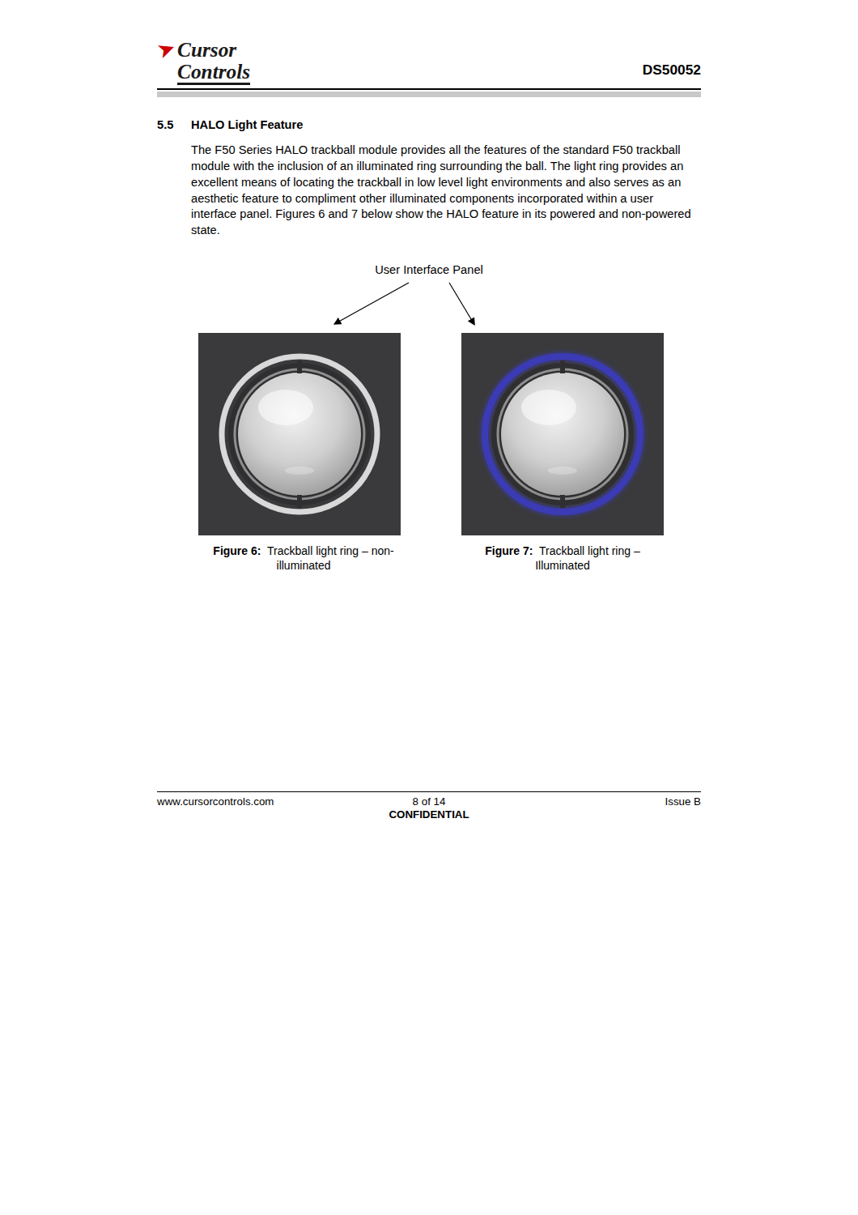➤ Cursor Controls
DS50052
5.5 HALO Light Feature
The F50 Series HALO trackball module provides all the features of the standard F50 trackball module with the inclusion of an illuminated ring surrounding the ball. The light ring provides an excellent means of locating the trackball in low level light environments and also serves as an aesthetic feature to compliment other illuminated components incorporated within a user interface panel. Figures 6 and 7 below show the HALO feature in its powered and non-powered state.
User Interface Panel
Figure 6: Trackball light ring – non-illuminated
Figure 7: Trackball light ring – Illuminated
www.cursorcontrols.com
8 of 14 CONFIDENTIAL
Issue B